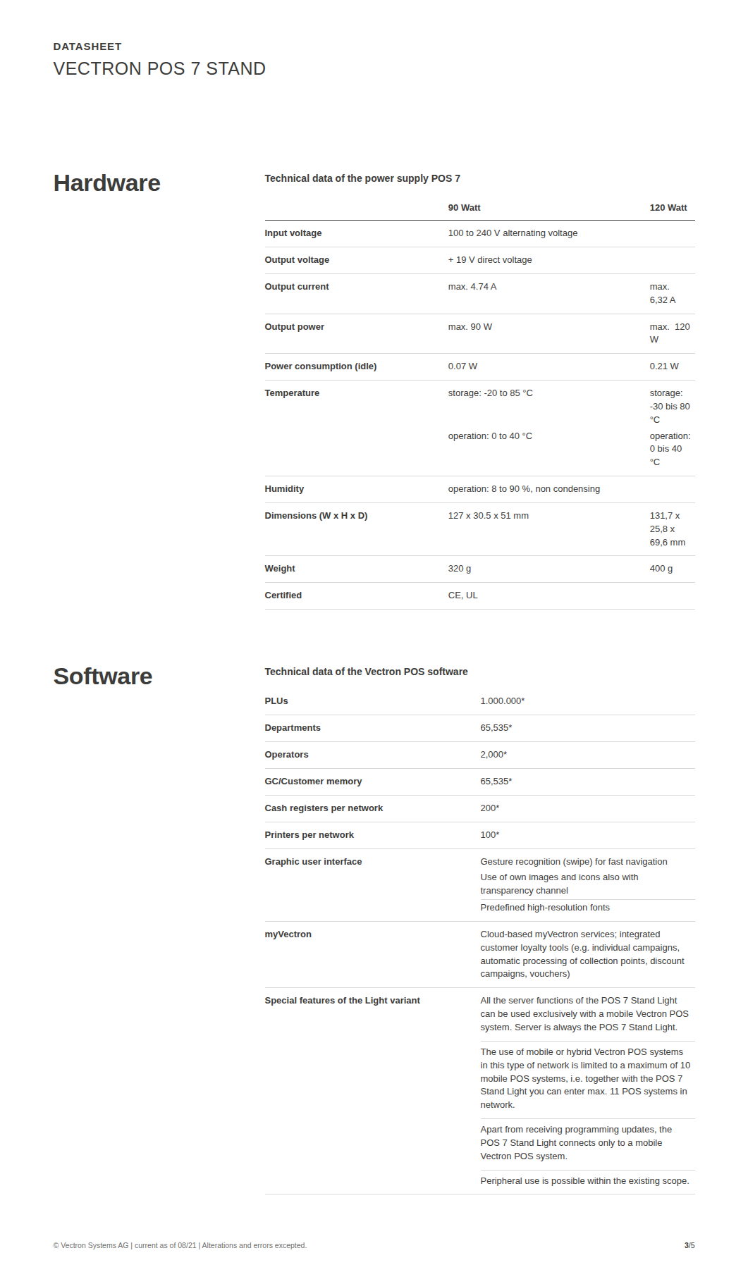DATASHEET
VECTRON POS 7 STAND
Hardware
Technical data of the power supply POS 7
| | 90 Watt | 120 Watt |
| --- | --- | --- |
| Input voltage | 100 to 240 V alternating voltage |
| Output voltage | + 19 V direct voltage |
| Output current | max. 4.74 A | max. 6,32 A |
| Output power | max. 90 W | max. 120 W |
| Power consumption (idle) | 0.07 W | 0.21 W |
| Temperature | storage: -20 to 85 °C | storage: -30 bis 80 °C |
| | operation: 0 to 40 °C | operation: 0 bis 40 °C |
| Humidity | operation: 8 to 90 %, non condensing |
| Dimensions (W x H x D) | 127 x 30.5 x 51 mm | 131,7 x 25,8 x 69,6 mm |
| Weight | 320 g | 400 g |
| Certified | CE, UL |
Software
Technical data of the Vectron POS software
| PLUs | 1.000.000* |
| Departments | 65,535* |
| Operators | 2,000* |
| GC/Customer memory | 65,535* |
| Cash registers per network | 200* |
| Printers per network | 100* |
| Graphic user interface | Gesture recognition (swipe) for fast navigation |
| | Use of own images and icons also with transparency channel |
| | Predefined high-resolution fonts |
| myVectron | Cloud-based myVectron services; integrated customer loyalty tools (e.g. individual campaigns, automatic processing of collection points, discount campaigns, vouchers) |
| Special features of the Light variant | All the server functions of the POS 7 Stand Light can be used exclusively with a mobile Vectron POS system. Server is always the POS 7 Stand Light. |
| | The use of mobile or hybrid Vectron POS systems in this type of network is limited to a maximum of 10 mobile POS systems, i.e. together with the POS 7 Stand Light you can enter max. 11 POS systems in network. |
| | Apart from receiving programming updates, the POS 7 Stand Light connects only to a mobile Vectron POS system. |
| | Peripheral use is possible within the existing scope. |
© Vectron Systems AG | current as of 08/21 | Alterations and errors excepted. 3/5